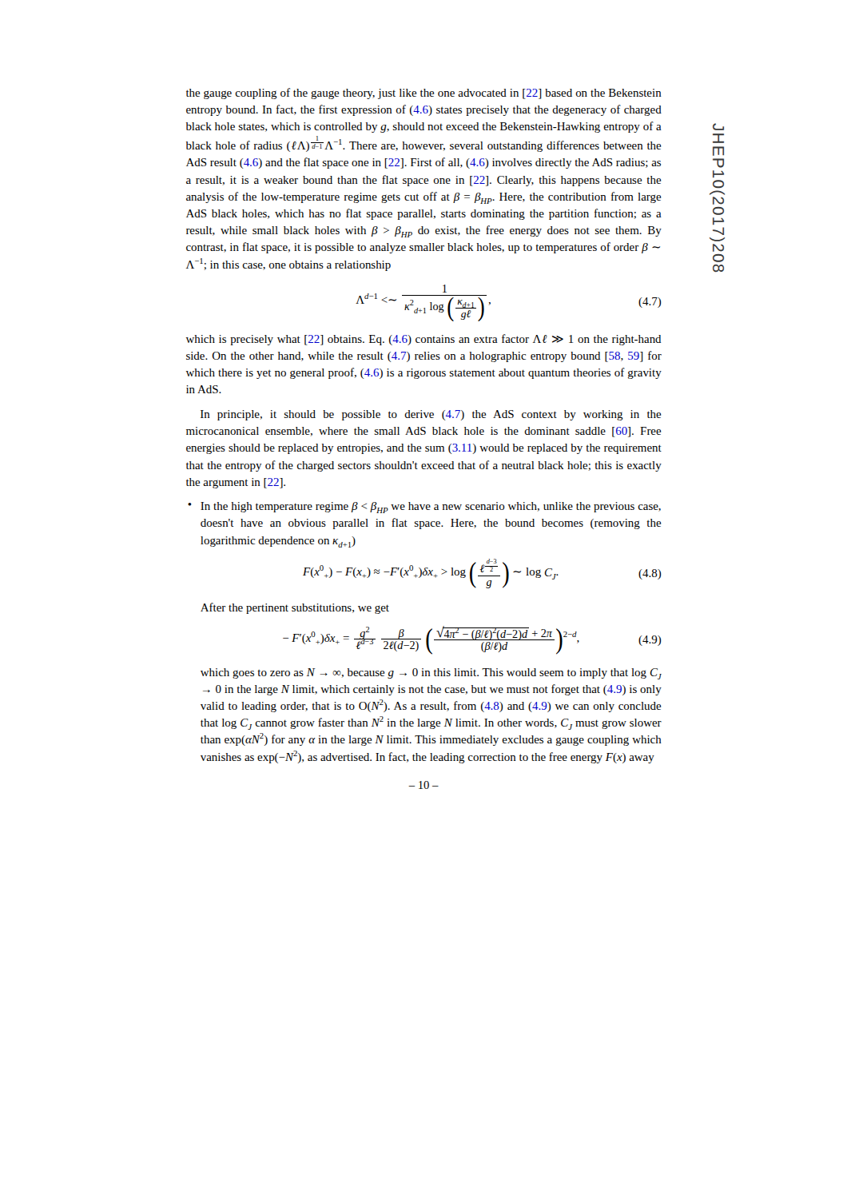JHEP10(2017)208
the gauge coupling of the gauge theory, just like the one advocated in [22] based on the Bekenstein entropy bound. In fact, the first expression of (4.6) states precisely that the degeneracy of charged black hole states, which is controlled by g, should not exceed the Bekenstein-Hawking entropy of a black hole of radius (ℓ Λ)1 d−1Λ−1. There are, however, several outstanding differences between the AdS result (4.6) and the flat space one in [22]. First of all, (4.6) involves directly the AdS radius; as a result, it is a weaker bound than the flat space one in [22]. Clearly, this happens because the analysis of the low-temperature regime gets cut off at β = βHP. Here, the contribution from large AdS black holes, which has no flat space parallel, starts dominating the partition function; as a result, while small black holes with β > βHP do exist, the free energy does not see them. By contrast, in flat space, it is possible to analyze smaller black holes, up to temperatures of order β ∼ Λ−1; in this case, one obtains a relationship
Λd−1 <∼ 1 κ2d+1 log (κd+1 gℓ), (4.7)
which is precisely what [22] obtains. Eq. (4.6) contains an extra factor Λℓ ≫ 1 on the right-hand side. On the other hand, while the result (4.7) relies on a holographic entropy bound [58, 59] for which there is yet no general proof, (4.6) is a rigorous statement about quantum theories of gravity in AdS.
In principle, it should be possible to derive (4.7) the AdS context by working in the microcanonical ensemble, where the small AdS black hole is the dominant saddle [60]. Free energies should be replaced by entropies, and the sum (3.11) would be replaced by the requirement that the entropy of the charged sectors shouldn't exceed that of a neutral black hole; this is exactly the argument in [22].
In the high temperature regime β < βHP we have a new scenario which, unlike the previous case, doesn't have an obvious parallel in flat space. Here, the bound becomes (removing the logarithmic dependence on κd+1)
F(x0+) − F(x+) ≈ −F′(x0+)δx+ > log (ℓd−32 g) ∼ log CJ. (4.8)
After the pertinent substitutions, we get
− F′(x0+)δx+ = g2 ℓd−3 β 2ℓ(d−2) (4π2 − (β/ℓ)2(d−2)d + 2π(β/ℓ)d)2−d, (4.9)
which goes to zero as N → ∞, because g → 0 in this limit. This would seem to imply that log CJ → 0 in the large N limit, which certainly is not the case, but we must not forget that (4.9) is only valid to leading order, that is to O(N2). As a result, from (4.8) and (4.9) we can only conclude that log CJ cannot grow faster than N2 in the large N limit. In other words, CJ must grow slower than exp(αN2) for any α in the large N limit. This immediately excludes a gauge coupling which vanishes as exp(−N2), as advertised. In fact, the leading correction to the free energy F(x) away
– 10 –